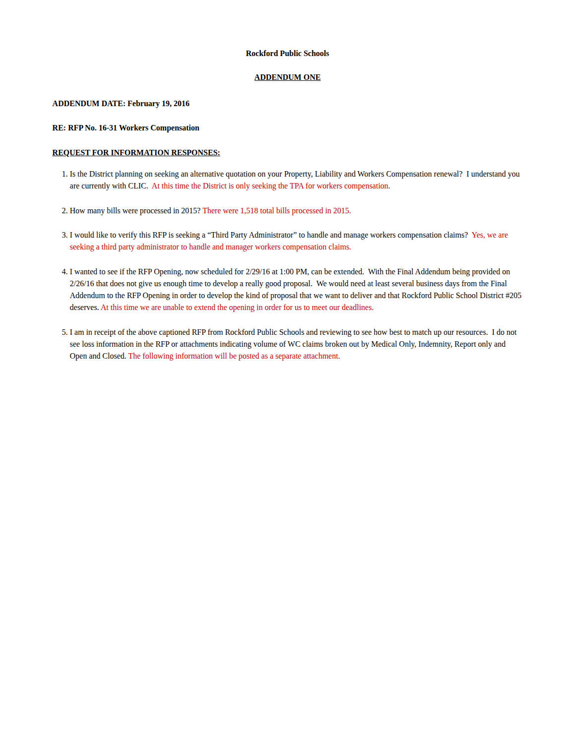Rockford Public Schools
ADDENDUM ONE
ADDENDUM DATE: February 19, 2016
RE: RFP No. 16-31 Workers Compensation
REQUEST FOR INFORMATION RESPONSES:
Is the District planning on seeking an alternative quotation on your Property, Liability and Workers Compensation renewal? I understand you are currently with CLIC. At this time the District is only seeking the TPA for workers compensation.
How many bills were processed in 2015? There were 1,518 total bills processed in 2015.
I would like to verify this RFP is seeking a “Third Party Administrator” to handle and manage workers compensation claims? Yes, we are seeking a third party administrator to handle and manager workers compensation claims.
I wanted to see if the RFP Opening, now scheduled for 2/29/16 at 1:00 PM, can be extended. With the Final Addendum being provided on 2/26/16 that does not give us enough time to develop a really good proposal. We would need at least several business days from the Final Addendum to the RFP Opening in order to develop the kind of proposal that we want to deliver and that Rockford Public School District #205 deserves. At this time we are unable to extend the opening in order for us to meet our deadlines.
I am in receipt of the above captioned RFP from Rockford Public Schools and reviewing to see how best to match up our resources. I do not see loss information in the RFP or attachments indicating volume of WC claims broken out by Medical Only, Indemnity, Report only and Open and Closed. The following information will be posted as a separate attachment.